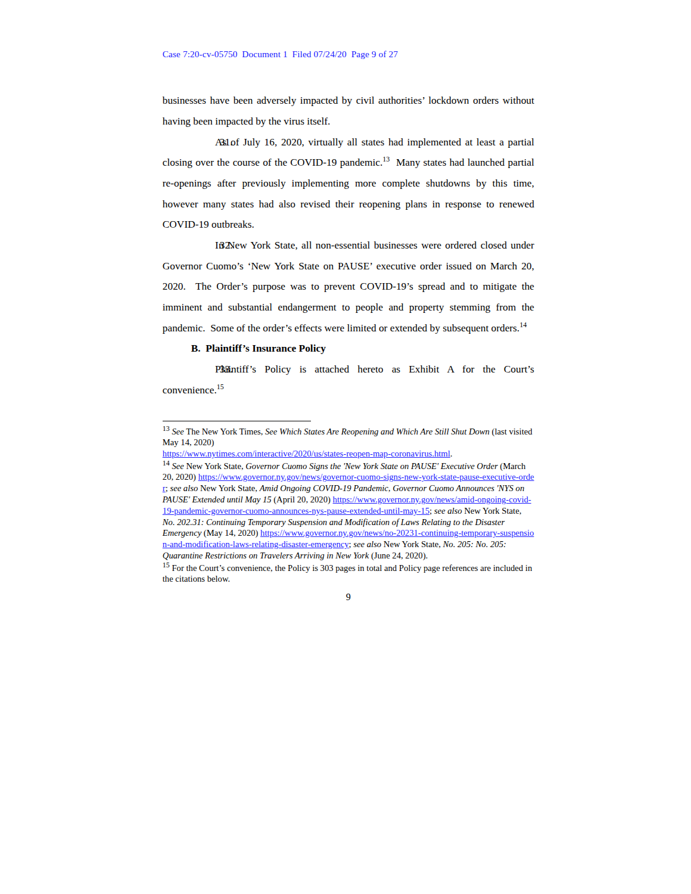Case 7:20-cv-05750 Document 1 Filed 07/24/20 Page 9 of 27
businesses have been adversely impacted by civil authorities’ lockdown orders without having been impacted by the virus itself.
31. As of July 16, 2020, virtually all states had implemented at least a partial closing over the course of the COVID-19 pandemic.13 Many states had launched partial re-openings after previously implementing more complete shutdowns by this time, however many states had also revised their reopening plans in response to renewed COVID-19 outbreaks.
32. In New York State, all non-essential businesses were ordered closed under Governor Cuomo’s ‘New York State on PAUSE’ executive order issued on March 20, 2020. The Order’s purpose was to prevent COVID-19’s spread and to mitigate the imminent and substantial endangerment to people and property stemming from the pandemic. Some of the order’s effects were limited or extended by subsequent orders.14
B. Plaintiff’s Insurance Policy
33. Plaintiff’s Policy is attached hereto as Exhibit A for the Court’s convenience.15
13 See The New York Times, See Which States Are Reopening and Which Are Still Shut Down (last visited May 14, 2020)
https://www.nytimes.com/interactive/2020/us/states-reopen-map-coronavirus.html.
14 See New York State, Governor Cuomo Signs the 'New York State on PAUSE' Executive Order (March 20, 2020) https://www.governor.ny.gov/news/governor-cuomo-signs-new-york-state-pause-executive-order; see also New York State, Amid Ongoing COVID-19 Pandemic, Governor Cuomo Announces 'NYS on PAUSE' Extended until May 15 (April 20, 2020) https://www.governor.ny.gov/news/amid-ongoing-covid-19-pandemic-governor-cuomo-announces-nys-pause-extended-until-may-15; see also New York State, No. 202.31: Continuing Temporary Suspension and Modification of Laws Relating to the Disaster Emergency (May 14, 2020) https://www.governor.ny.gov/news/no-20231-continuing-temporary-suspension-and-modification-laws-relating-disaster-emergency; see also New York State, No. 205: No. 205: Quarantine Restrictions on Travelers Arriving in New York (June 24, 2020).
15 For the Court’s convenience, the Policy is 303 pages in total and Policy page references are included in the citations below.
9